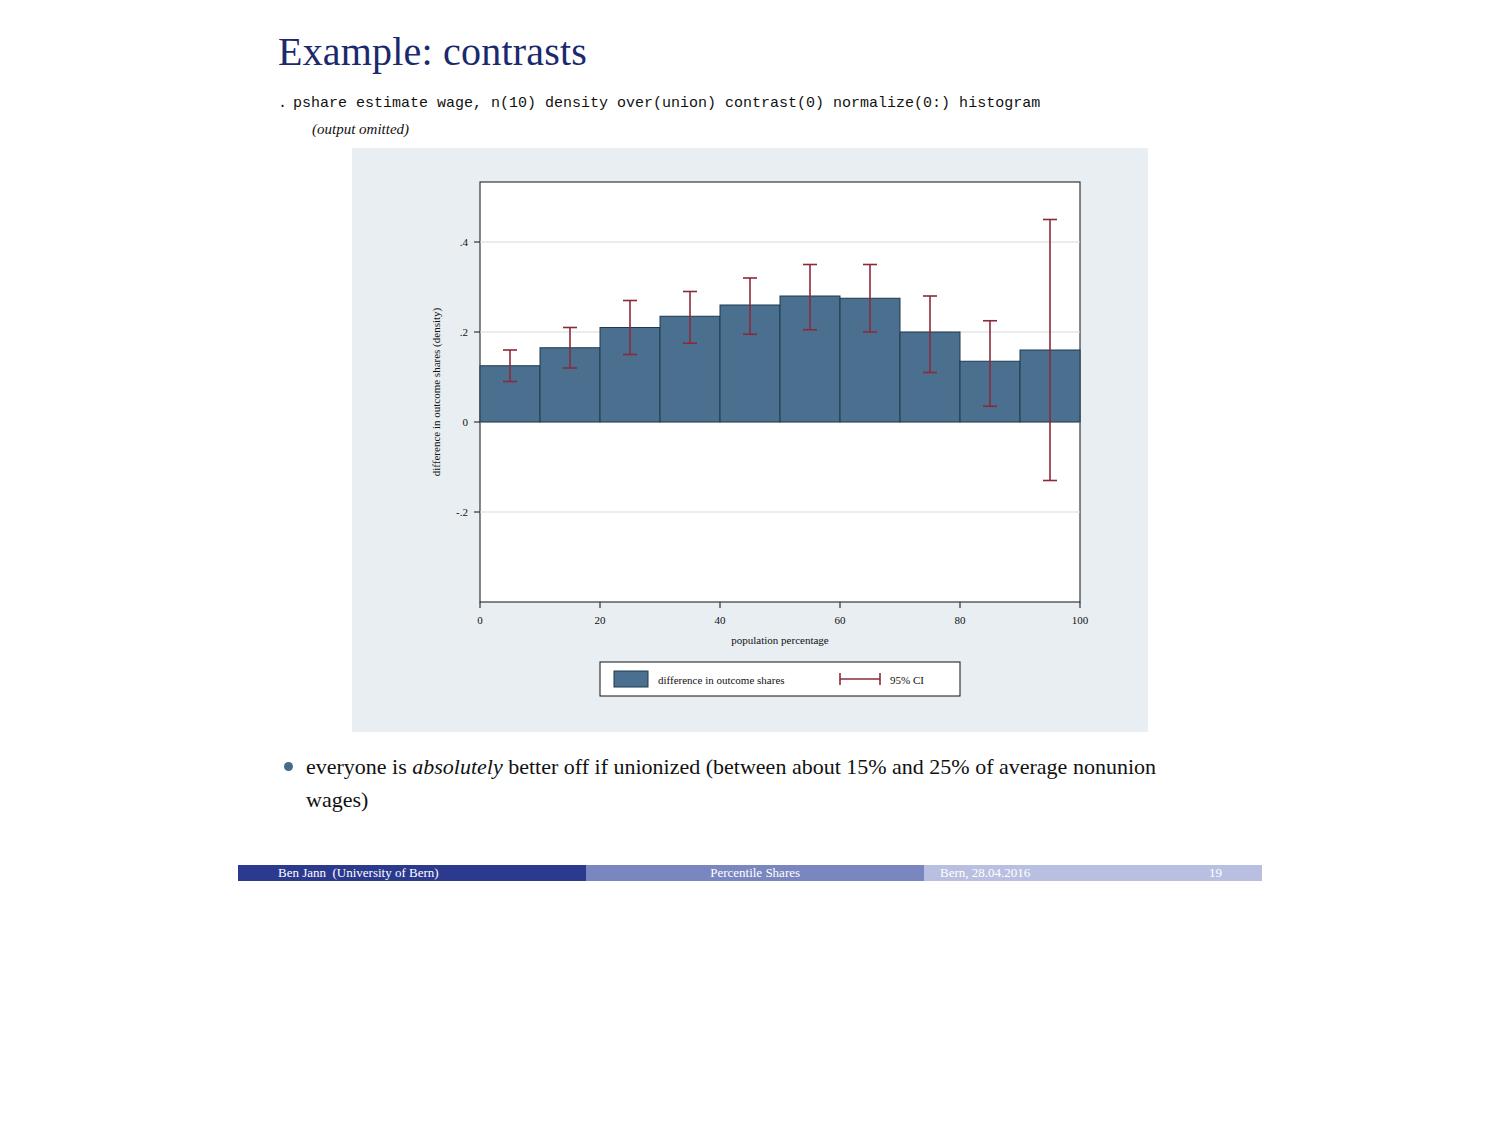Example: contrasts
. pshare estimate wage, n(10) density over(union) contrast(0) normalize(0:) histogram
(output omitted)
.4 .2 0 -.2 difference in outcome shares (density) 0 20 40 60 80 100 population percentage difference in outcome shares 95% CI
everyone is absolutely better off if unionized (between about 15% and 25% of average nonunion wages)
Ben Jann (University of Bern)
Percentile Shares
Bern, 28.04.201619